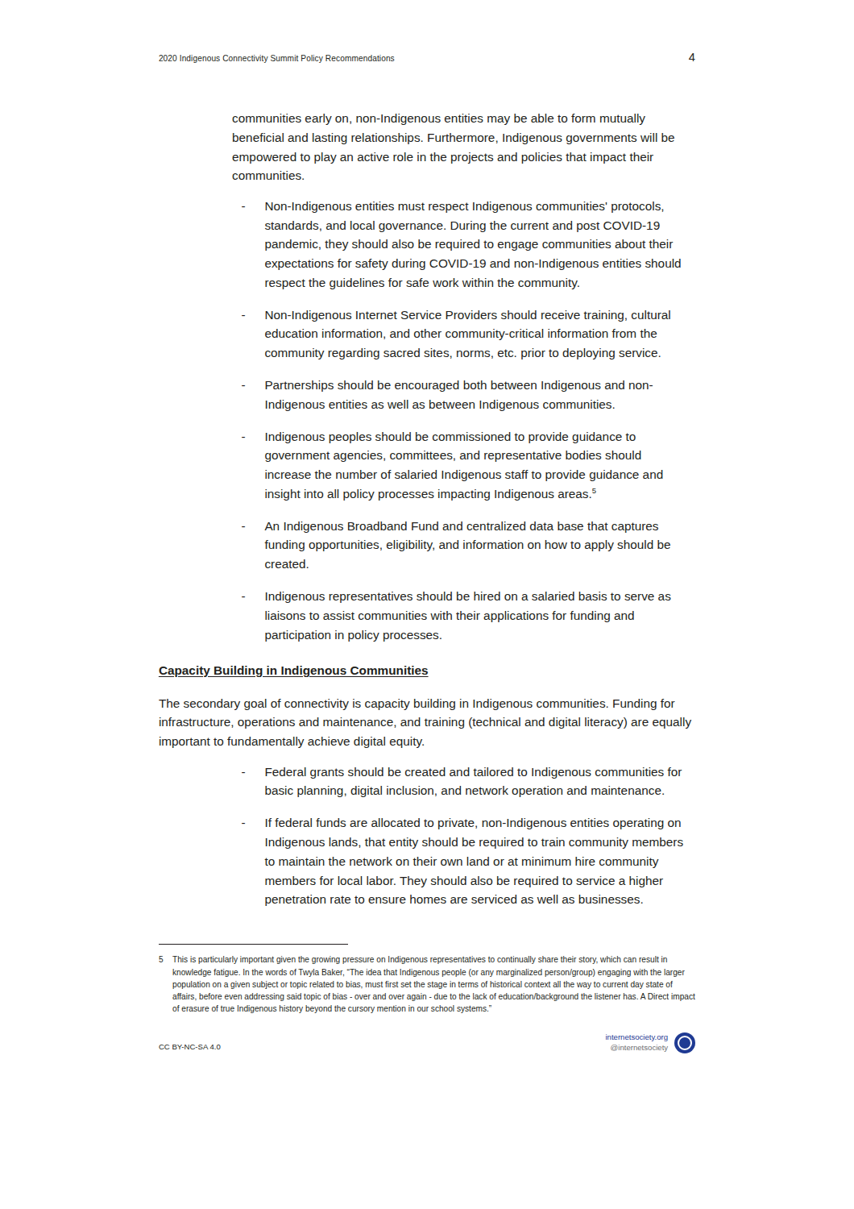2020 Indigenous Connectivity Summit Policy Recommendations
4
communities early on, non-Indigenous entities may be able to form mutually beneficial and lasting relationships. Furthermore, Indigenous governments will be empowered to play an active role in the projects and policies that impact their communities.
Non-Indigenous entities must respect Indigenous communities' protocols, standards, and local governance. During the current and post COVID-19 pandemic, they should also be required to engage communities about their expectations for safety during COVID-19 and non-Indigenous entities should respect the guidelines for safe work within the community.
Non-Indigenous Internet Service Providers should receive training, cultural education information, and other community-critical information from the community regarding sacred sites, norms, etc. prior to deploying service.
Partnerships should be encouraged both between Indigenous and non-Indigenous entities as well as between Indigenous communities.
Indigenous peoples should be commissioned to provide guidance to government agencies, committees, and representative bodies should increase the number of salaried Indigenous staff to provide guidance and insight into all policy processes impacting Indigenous areas.5
An Indigenous Broadband Fund and centralized data base that captures funding opportunities, eligibility, and information on how to apply should be created.
Indigenous representatives should be hired on a salaried basis to serve as liaisons to assist communities with their applications for funding and participation in policy processes.
Capacity Building in Indigenous Communities
The secondary goal of connectivity is capacity building in Indigenous communities. Funding for infrastructure, operations and maintenance, and training (technical and digital literacy) are equally important to fundamentally achieve digital equity.
Federal grants should be created and tailored to Indigenous communities for basic planning, digital inclusion, and network operation and maintenance.
If federal funds are allocated to private, non-Indigenous entities operating on Indigenous lands, that entity should be required to train community members to maintain the network on their own land or at minimum hire community members for local labor. They should also be required to service a higher penetration rate to ensure homes are serviced as well as businesses.
5
This is particularly important given the growing pressure on Indigenous representatives to continually share their story, which can result in knowledge fatigue. In the words of Twyla Baker, “The idea that Indigenous people (or any marginalized person/group) engaging with the larger population on a given subject or topic related to bias, must first set the stage in terms of historical context all the way to current day state of affairs, before even addressing said topic of bias - over and over again - due to the lack of education/background the listener has. A Direct impact of erasure of true Indigenous history beyond the cursory mention in our school systems.”
CC BY-NC-SA 4.0
internetsociety.org
@internetsociety